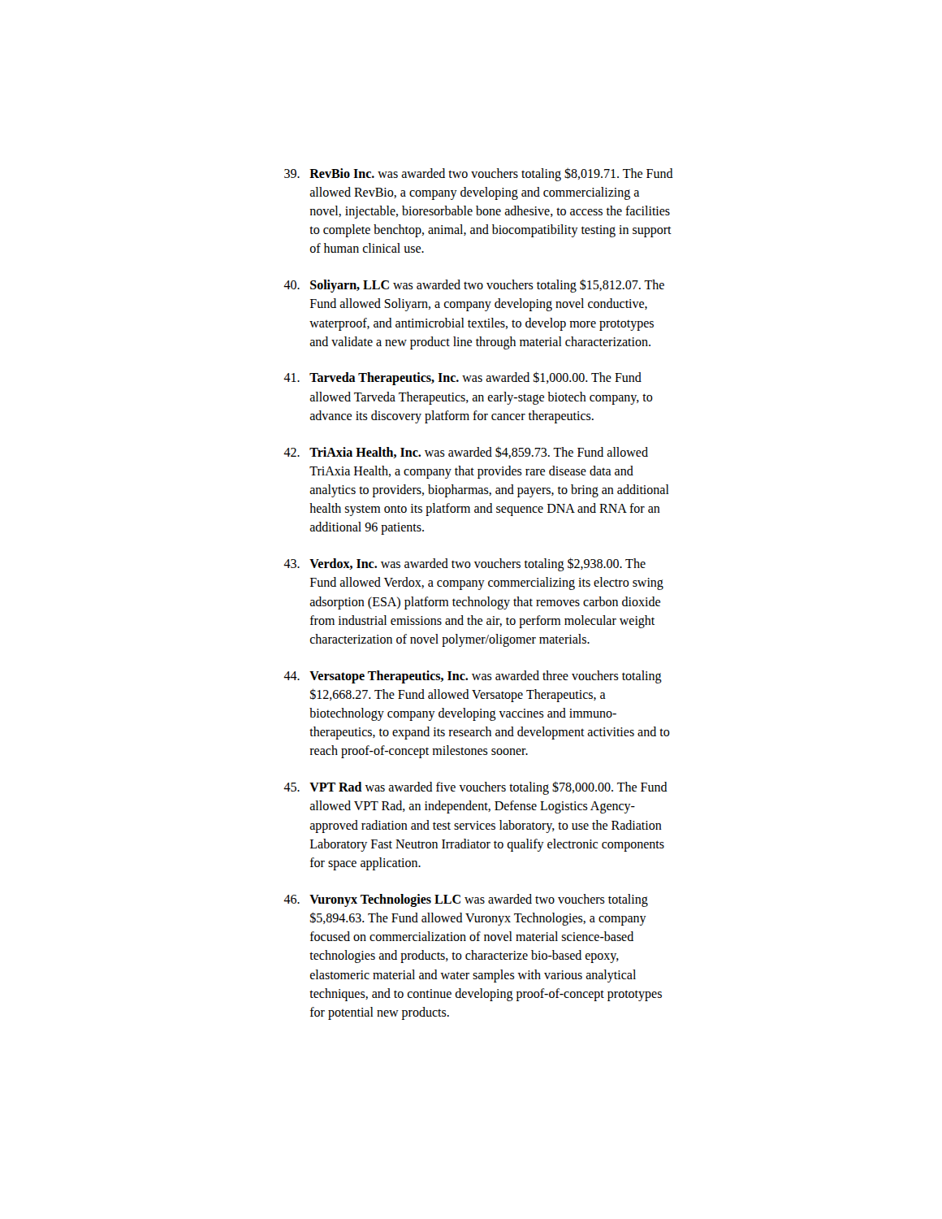RevBio Inc. was awarded two vouchers totaling $8,019.71. The Fund allowed RevBio, a company developing and commercializing a novel, injectable, bioresorbable bone adhesive, to access the facilities to complete benchtop, animal, and biocompatibility testing in support of human clinical use.
Soliyarn, LLC was awarded two vouchers totaling $15,812.07. The Fund allowed Soliyarn, a company developing novel conductive, waterproof, and antimicrobial textiles, to develop more prototypes and validate a new product line through material characterization.
Tarveda Therapeutics, Inc. was awarded $1,000.00. The Fund allowed Tarveda Therapeutics, an early-stage biotech company, to advance its discovery platform for cancer therapeutics.
TriAxia Health, Inc. was awarded $4,859.73. The Fund allowed TriAxia Health, a company that provides rare disease data and analytics to providers, biopharmas, and payers, to bring an additional health system onto its platform and sequence DNA and RNA for an additional 96 patients.
Verdox, Inc. was awarded two vouchers totaling $2,938.00. The Fund allowed Verdox, a company commercializing its electro swing adsorption (ESA) platform technology that removes carbon dioxide from industrial emissions and the air, to perform molecular weight characterization of novel polymer/oligomer materials.
Versatope Therapeutics, Inc. was awarded three vouchers totaling $12,668.27. The Fund allowed Versatope Therapeutics, a biotechnology company developing vaccines and immuno-therapeutics, to expand its research and development activities and to reach proof-of-concept milestones sooner.
VPT Rad was awarded five vouchers totaling $78,000.00. The Fund allowed VPT Rad, an independent, Defense Logistics Agency-approved radiation and test services laboratory, to use the Radiation Laboratory Fast Neutron Irradiator to qualify electronic components for space application.
Vuronyx Technologies LLC was awarded two vouchers totaling $5,894.63. The Fund allowed Vuronyx Technologies, a company focused on commercialization of novel material science-based technologies and products, to characterize bio-based epoxy, elastomeric material and water samples with various analytical techniques, and to continue developing proof-of-concept prototypes for potential new products.